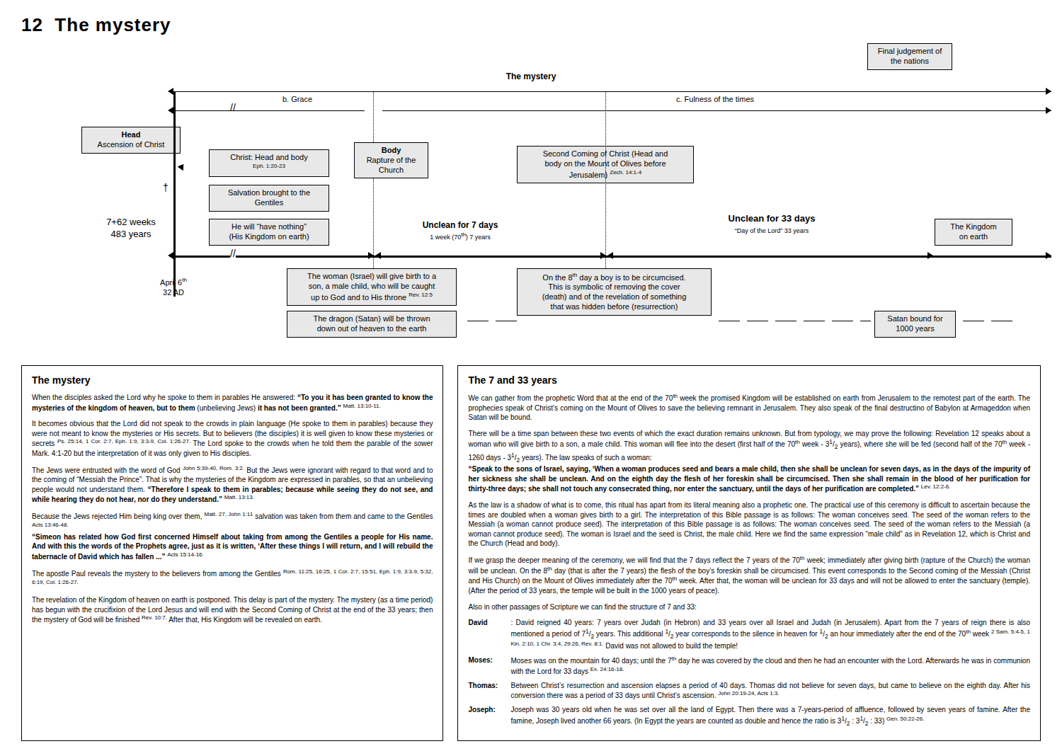12 The mystery
Final judgement of
the nations
The mystery
b. Grace
c. Fulness of the times
//
Head
Ascension of Christ
†
Christ: Head and body
Eph. 1:20-23
Salvation brought to the
Gentiles
He will “have nothing”
(His Kingdom on earth)
Body
Rapture of the
Church
Second Coming of Christ (Head and
body on the Mount of Olives before
Jerusalem) Zech. 14:1-4
7+62 weeks
483 years
Unclean for 7 days
1 week (70th) 7 years
Unclean for 33 days
“Day of the Lord” 33 years
The Kingdom
on earth
//
April 6th
32 AD
The woman (Israel) will give birth to a
son, a male child, who will be caught
up to God and to His throne Rev. 12:5
The dragon (Satan) will be thrown
down out of heaven to the earth
On the 8th day a boy is to be circumcised.
This is symbolic of removing the cover
(death) and of the revelation of something
that was hidden before (resurrection)
Satan bound for
1000 years
The mystery
When the disciples asked the Lord why he spoke to them in parables He answered: “To you it has been granted to know the mysteries of the kingdom of heaven, but to them (unbelieving Jews) it has not been granted.” Matt. 13:10-11.
It becomes obvious that the Lord did not speak to the crowds in plain language (He spoke to them in parables) because they were not meant to know the mysteries or His secrets. But to believers (the disciples) it is well given to know these mysteries or secrets Ps. 25:14, 1 Cor. 2:7, Eph. 1:9, 3:3-9, Col. 1:26-27. The Lord spoke to the crowds when he told them the parable of the sower Mark. 4:1-20 but the interpretation of it was only given to His disciples.
The Jews were entrusted with the word of God John 5:39-40, Rom. 3:2. But the Jews were ignorant with regard to that word and to the coming of “Messiah the Prince”. That is why the mysteries of the Kingdom are expressed in parables, so that an unbelieving people would not understand them. “Therefore I speak to them in parables; because while seeing they do not see, and while hearing they do not hear, nor do they understand.” Matt. 13:13.
Because the Jews rejected Him being king over them, Matt. 27, John 1:11 salvation was taken from them and came to the Gentiles Acts 13:46-48.
“Simeon has related how God first concerned Himself about taking from among the Gentiles a people for His name. And with this the words of the Prophets agree, just as it is written, ‘After these things I will return, and I will rebuild the tabernacle of David which has fallen ...” Acts 15:14-16.
The apostle Paul reveals the mystery to the believers from among the Gentiles Rom. 11:25, 16:25, 1 Cor. 2:7, 15:51, Eph. 1:9, 3:3-9, 5:32, 6:19, Col. 1:26-27.
The revelation of the Kingdom of heaven on earth is postponed. This delay is part of the mystery. The mystery (as a time period) has begun with the crucifixion of the Lord Jesus and will end with the Second Coming of Christ at the end of the 33 years; then the mystery of God will be finished Rev. 10:7. After that, His Kingdom will be revealed on earth.
The 7 and 33 years
We can gather from the prophetic Word that at the end of the 70th week the promised Kingdom will be established on earth from Jerusalem to the remotest part of the earth. The prophecies speak of Christ’s coming on the Mount of Olives to save the believing remnant in Jerusalem. They also speak of the final destructino of Babylon at Armageddon when Satan will be bound.
There will be a time span between these two events of which the exact duration remains unknown. But from typology, we may prove the following: Revelation 12 speaks about a woman who will give birth to a son, a male child. This woman will flee into the desert (first half of the 70th week - 31/2 years), where she will be fed (second half of the 70th week - 1260 days - 31/2 years). The law speaks of such a woman:
“Speak to the sons of Israel, saying, ‘When a woman produces seed and bears a male child, then she shall be unclean for seven days, as in the days of the impurity of her sickness she shall be unclean. And on the eighth day the flesh of her foreskin shall be circumcised. Then she shall remain in the blood of her purification for thirty-three days; she shall not touch any consecrated thing, nor enter the sanctuary, until the days of her purification are completed.” Lev. 12:2-6.
As the law is a shadow of what is to come, this ritual has apart from its literal meaning also a prophetic one. The practical use of this ceremony is difficult to ascertain because the times are doubled when a woman gives birth to a girl. The interpretation of this Bible passage is as follows: The woman conceives seed. The seed of the woman refers to the Messiah (a woman cannot produce seed). The interpretation of this Bible passage is as follows: The woman conceives seed. The seed of the woman refers to the Messiah (a woman cannot produce seed). The woman is Israel and the seed is Christ, the male child. Here we find the same expression “male child” as in Revelation 12, which is Christ and the Church (Head and body).
If we grasp the deeper meaning of the ceremony, we will find that the 7 days reflect the 7 years of the 70th week; immediately after giving birth (rapture of the Church) the woman will be unclean. On the 8th day (that is after the 7 years) the flesh of the boy’s foreskin shall be circumcised. This event corresponds to the Second coming of the Messiah (Christ and His Church) on the Mount of Olives immediately after the 70th week. After that, the woman will be unclean for 33 days and will not be allowed to enter the sanctuary (temple). (After the period of 33 years, the temple will be built in the 1000 years of peace).
Also in other passages of Scripture we can find the structure of 7 and 33:
David: David reigned 40 years: 7 years over Judah (in Hebron) and 33 years over all Israel and Judah (in Jerusalem). Apart from the 7 years of reign there is also mentioned a period of 71/2 years. This additional 1/2 year corresponds to the silence in heaven for 1/2 an hour immediately after the end of the 70th week 2 Sam. 5:4-5, 1 Kin. 2:10, 1 Chr. 3:4, 29:26, Rev. 8:1. David was not allowed to build the temple!
Moses: Moses was on the mountain for 40 days; until the 7th day he was covered by the cloud and then he had an encounter with the Lord. Afterwards he was in communion with the Lord for 33 days Ex. 24:16-18.
Thomas: Between Christ’s resurrection and ascension elapses a period of 40 days. Thomas did not believe for seven days, but came to believe on the eighth day. After his conversion there was a period of 33 days until Christ’s ascension. John 20:19-24, Acts 1:3.
Joseph: Joseph was 30 years old when he was set over all the land of Egypt. Then there was a 7-years-period of affluence, followed by seven years of famine. After the famine, Joseph lived another 66 years. (In Egypt the years are counted as double and hence the ratio is 31/2 : 31/2 : 33) Gen. 50:22-26.